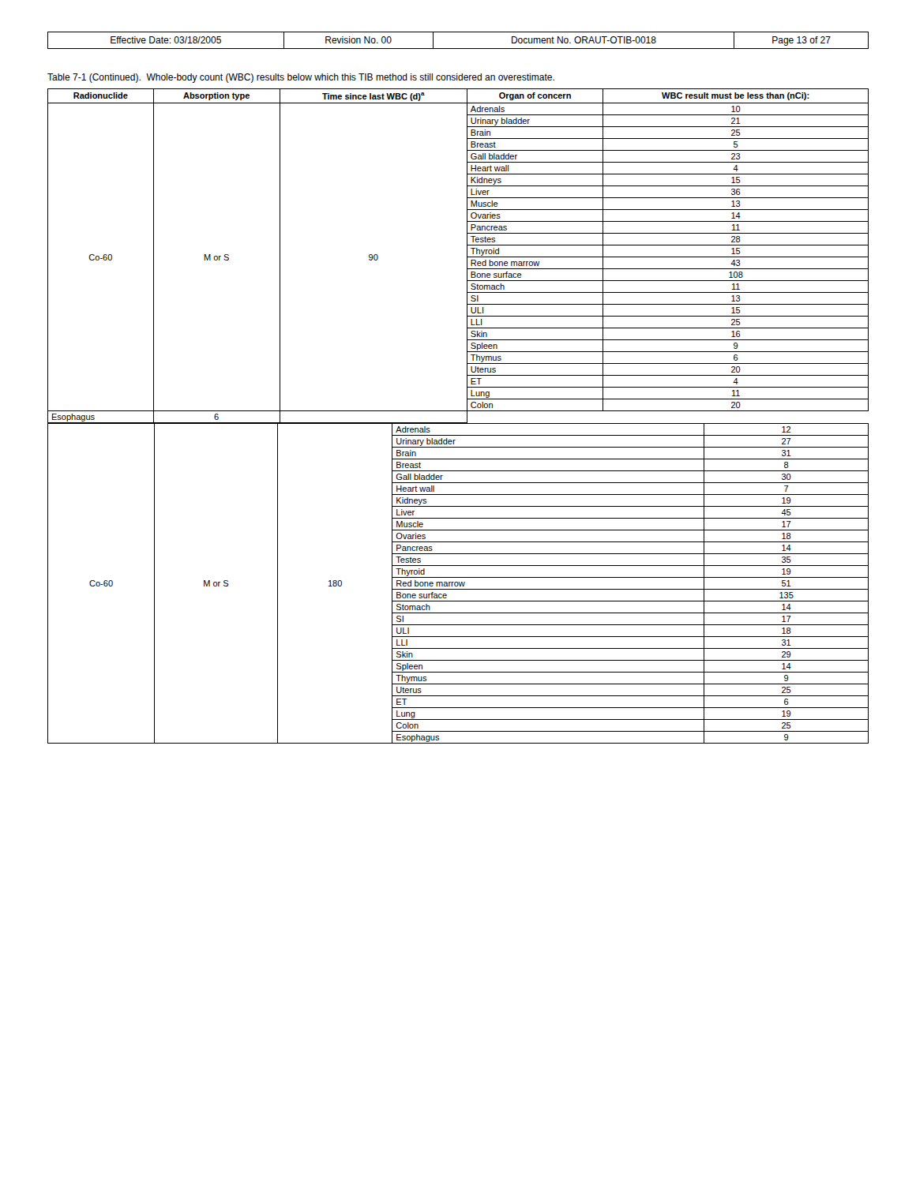| Effective Date: 03/18/2005 | Revision No. 00 | Document No. ORAUT-OTIB-0018 | Page 13 of 27 |
Table 7-1 (Continued). Whole-body count (WBC) results below which this TIB method is still considered an overestimate.
| Radionuclide | Absorption type | Time since last WBC (d) a | Organ of concern | WBC result must be less than (nCi): |
| --- | --- | --- | --- | --- |
| Co-60 | M or S | 90 | Adrenals | 10 |
| Urinary bladder | 21 |
| Brain | 25 |
| Breast | 5 |
| Gall bladder | 23 |
| Heart wall | 4 |
| Kidneys | 15 |
| Liver | 36 |
| Muscle | 13 |
| Ovaries | 14 |
| Pancreas | 11 |
| Testes | 28 |
| Thyroid | 15 |
| Red bone marrow | 43 |
| Bone surface | 108 |
| Stomach | 11 |
| SI | 13 |
| ULI | 15 |
| LLI | 25 |
| Skin | 16 |
| Spleen | 9 |
| Thymus | 6 |
| Uterus | 20 |
| ET | 4 |
| Lung | 11 |
| Colon | 20 |
| Esophagus | 6 | |
| Co-60 | M or S | 180 | Adrenals | 12 |
| Urinary bladder | 27 |
| Brain | 31 |
| Breast | 8 |
| Gall bladder | 30 |
| Heart wall | 7 |
| Kidneys | 19 |
| Liver | 45 |
| Muscle | 17 |
| Ovaries | 18 |
| Pancreas | 14 |
| Testes | 35 |
| Thyroid | 19 |
| Red bone marrow | 51 |
| Bone surface | 135 |
| Stomach | 14 |
| SI | 17 |
| ULI | 18 |
| LLI | 31 |
| Skin | 29 |
| Spleen | 14 |
| Thymus | 9 |
| Uterus | 25 |
| ET | 6 |
| Lung | 19 |
| Colon | 25 |
| Esophagus | 9 |